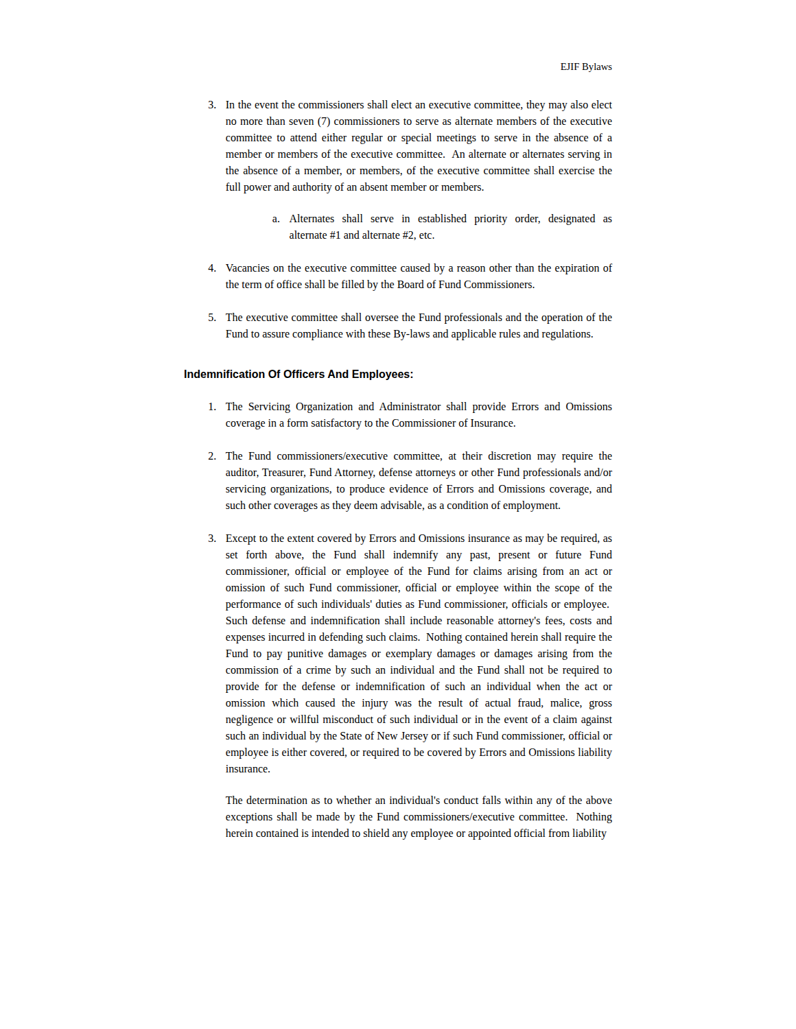EJIF Bylaws
In the event the commissioners shall elect an executive committee, they may also elect no more than seven (7) commissioners to serve as alternate members of the executive committee to attend either regular or special meetings to serve in the absence of a member or members of the executive committee. An alternate or alternates serving in the absence of a member, or members, of the executive committee shall exercise the full power and authority of an absent member or members.
Alternates shall serve in established priority order, designated as alternate #1 and alternate #2, etc.
Vacancies on the executive committee caused by a reason other than the expiration of the term of office shall be filled by the Board of Fund Commissioners.
The executive committee shall oversee the Fund professionals and the operation of the Fund to assure compliance with these By-laws and applicable rules and regulations.
Indemnification Of Officers And Employees:
The Servicing Organization and Administrator shall provide Errors and Omissions coverage in a form satisfactory to the Commissioner of Insurance.
The Fund commissioners/executive committee, at their discretion may require the auditor, Treasurer, Fund Attorney, defense attorneys or other Fund professionals and/or servicing organizations, to produce evidence of Errors and Omissions coverage, and such other coverages as they deem advisable, as a condition of employment.
Except to the extent covered by Errors and Omissions insurance as may be required, as set forth above, the Fund shall indemnify any past, present or future Fund commissioner, official or employee of the Fund for claims arising from an act or omission of such Fund commissioner, official or employee within the scope of the performance of such individuals' duties as Fund commissioner, officials or employee. Such defense and indemnification shall include reasonable attorney's fees, costs and expenses incurred in defending such claims. Nothing contained herein shall require the Fund to pay punitive damages or exemplary damages or damages arising from the commission of a crime by such an individual and the Fund shall not be required to provide for the defense or indemnification of such an individual when the act or omission which caused the injury was the result of actual fraud, malice, gross negligence or willful misconduct of such individual or in the event of a claim against such an individual by the State of New Jersey or if such Fund commissioner, official or employee is either covered, or required to be covered by Errors and Omissions liability insurance.
The determination as to whether an individual's conduct falls within any of the above exceptions shall be made by the Fund commissioners/executive committee. Nothing herein contained is intended to shield any employee or appointed official from liability